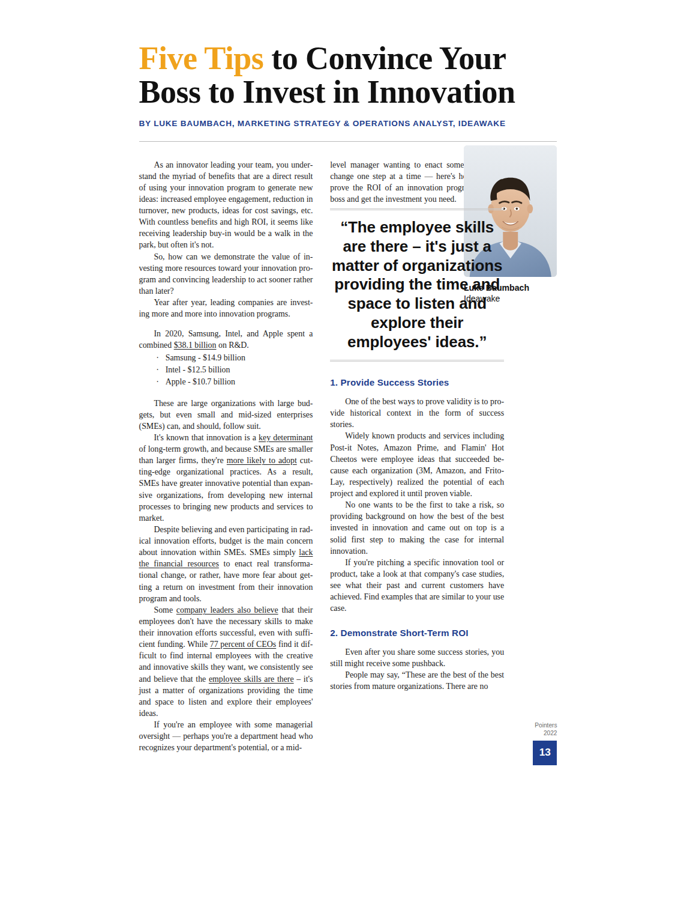Five Tips to Convince Your Boss to Invest in Innovation
By Luke Baumbach, Marketing Strategy & Operations Analyst, Ideawake
Luke BaumbachIdeawake
As an innovator leading your team, you understand the myriad of benefits that are a direct result of using your innovation program to generate new ideas: increased employee engagement, reduction in turnover, new products, ideas for cost savings, etc. With countless benefits and high ROI, it seems like receiving leadership buy-in would be a walk in the park, but often it's not.
So, how can we demonstrate the value of investing more resources toward your innovation program and convincing leadership to act sooner rather than later?
Year after year, leading companies are investing more and more into innovation programs.
In 2020, Samsung, Intel, and Apple spent a combined $38.1 billion on R&D.
Samsung - $14.9 billion
Intel - $12.5 billion
Apple - $10.7 billion
These are large organizations with large budgets, but even small and mid-sized enterprises (SMEs) can, and should, follow suit.
It's known that innovation is a key determinant of long-term growth, and because SMEs are smaller than larger firms, they're more likely to adopt cutting-edge organizational practices. As a result, SMEs have greater innovative potential than expansive organizations, from developing new internal processes to bringing new products and services to market.
Despite believing and even participating in radical innovation efforts, budget is the main concern about innovation within SMEs. SMEs simply lack the financial resources to enact real transformational change, or rather, have more fear about getting a return on investment from their innovation program and tools.
Some company leaders also believe that their employees don't have the necessary skills to make their innovation efforts successful, even with sufficient funding. While 77 percent of CEOs find it difficult to find internal employees with the creative and innovative skills they want, we consistently see and believe that the employee skills are there – it's just a matter of organizations providing the time and space to listen and explore their employees' ideas.
If you're an employee with some managerial oversight — perhaps you're a department head who recognizes your department's potential, or a mid-
level manager wanting to enact some large-scale change one step at a time — here's how you can prove the ROI of an innovation program to your boss and get the investment you need.
“The employee skills are there – it's just a matter of organizations providing the time and space to listen and explore their employees' ideas.”
1. Provide Success Stories
One of the best ways to prove validity is to provide historical context in the form of success stories.
Widely known products and services including Post-it Notes, Amazon Prime, and Flamin' Hot Cheetos were employee ideas that succeeded because each organization (3M, Amazon, and Frito-Lay, respectively) realized the potential of each project and explored it until proven viable.
No one wants to be the first to take a risk, so providing background on how the best of the best invested in innovation and came out on top is a solid first step to making the case for internal innovation.
If you're pitching a specific innovation tool or product, take a look at that company's case studies, see what their past and current customers have achieved. Find examples that are similar to your use case.
2. Demonstrate Short-Term ROI
Even after you share some success stories, you still might receive some pushback.
People may say, “These are the best of the best stories from mature organizations. There are no
Pointers
2022
13